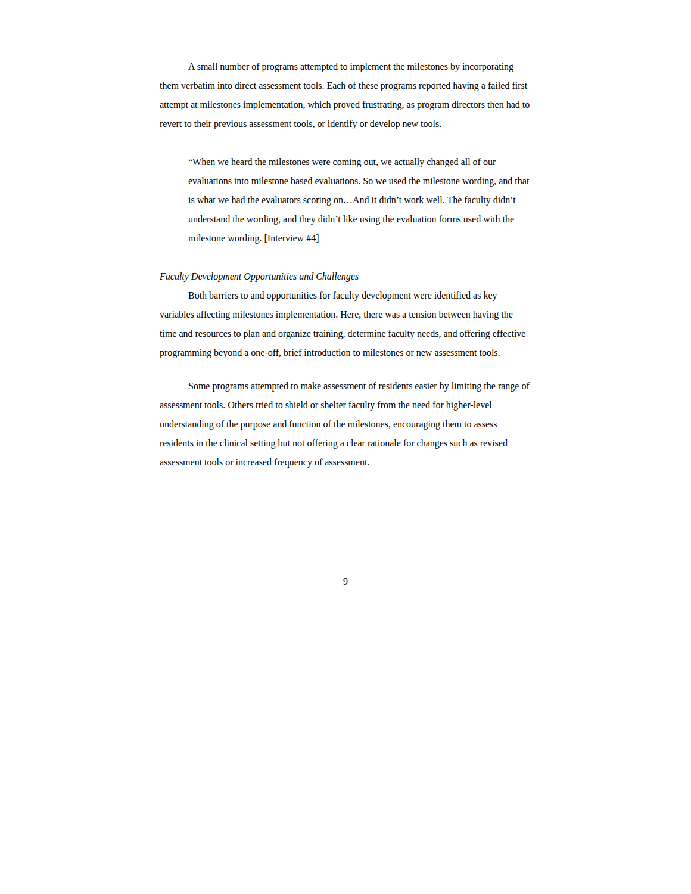A small number of programs attempted to implement the milestones by incorporating them verbatim into direct assessment tools. Each of these programs reported having a failed first attempt at milestones implementation, which proved frustrating, as program directors then had to revert to their previous assessment tools, or identify or develop new tools.
“When we heard the milestones were coming out, we actually changed all of our evaluations into milestone based evaluations. So we used the milestone wording, and that is what we had the evaluators scoring on…And it didn’t work well. The faculty didn’t understand the wording, and they didn’t like using the evaluation forms used with the milestone wording. [Interview #4]
Faculty Development Opportunities and Challenges
Both barriers to and opportunities for faculty development were identified as key variables affecting milestones implementation. Here, there was a tension between having the time and resources to plan and organize training, determine faculty needs, and offering effective programming beyond a one-off, brief introduction to milestones or new assessment tools.
Some programs attempted to make assessment of residents easier by limiting the range of assessment tools. Others tried to shield or shelter faculty from the need for higher-level understanding of the purpose and function of the milestones, encouraging them to assess residents in the clinical setting but not offering a clear rationale for changes such as revised assessment tools or increased frequency of assessment.
9